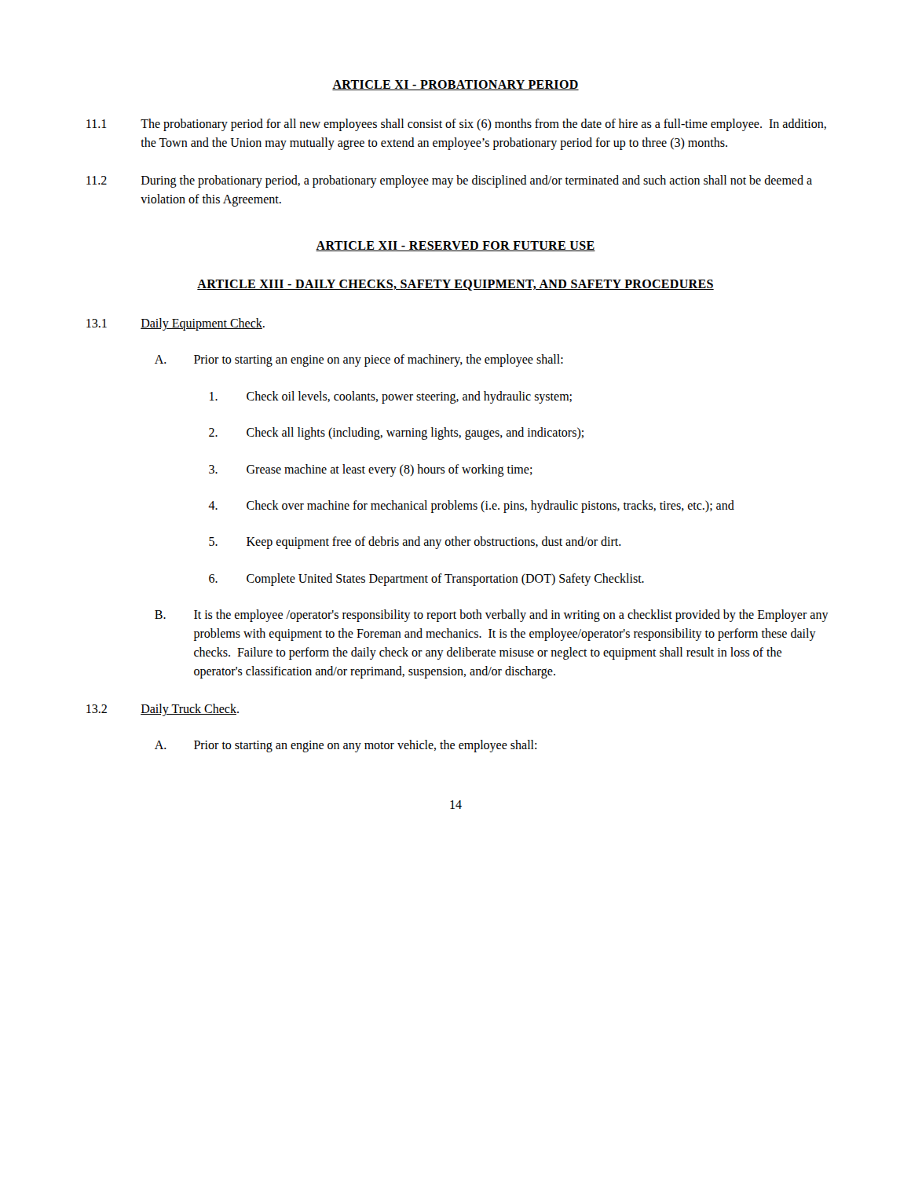ARTICLE XI - PROBATIONARY PERIOD
11.1
The probationary period for all new employees shall consist of six (6) months from the date of hire as a full-time employee. In addition, the Town and the Union may mutually agree to extend an employee’s probationary period for up to three (3) months.
11.2
During the probationary period, a probationary employee may be disciplined and/or terminated and such action shall not be deemed a violation of this Agreement.
ARTICLE XII - RESERVED FOR FUTURE USE
ARTICLE XIII - DAILY CHECKS, SAFETY EQUIPMENT, AND SAFETY PROCEDURES
13.1
Daily Equipment Check.
A.
Prior to starting an engine on any piece of machinery, the employee shall:
1.
Check oil levels, coolants, power steering, and hydraulic system;
2.
Check all lights (including, warning lights, gauges, and indicators);
3.
Grease machine at least every (8) hours of working time;
4.
Check over machine for mechanical problems (i.e. pins, hydraulic pistons, tracks, tires, etc.); and
5.
Keep equipment free of debris and any other obstructions, dust and/or dirt.
6.
Complete United States Department of Transportation (DOT) Safety Checklist.
B.
It is the employee /operator's responsibility to report both verbally and in writing on a checklist provided by the Employer any problems with equipment to the Foreman and mechanics. It is the employee/operator's responsibility to perform these daily checks. Failure to perform the daily check or any deliberate misuse or neglect to equipment shall result in loss of the operator's classification and/or reprimand, suspension, and/or discharge.
13.2
Daily Truck Check.
A.
Prior to starting an engine on any motor vehicle, the employee shall:
14